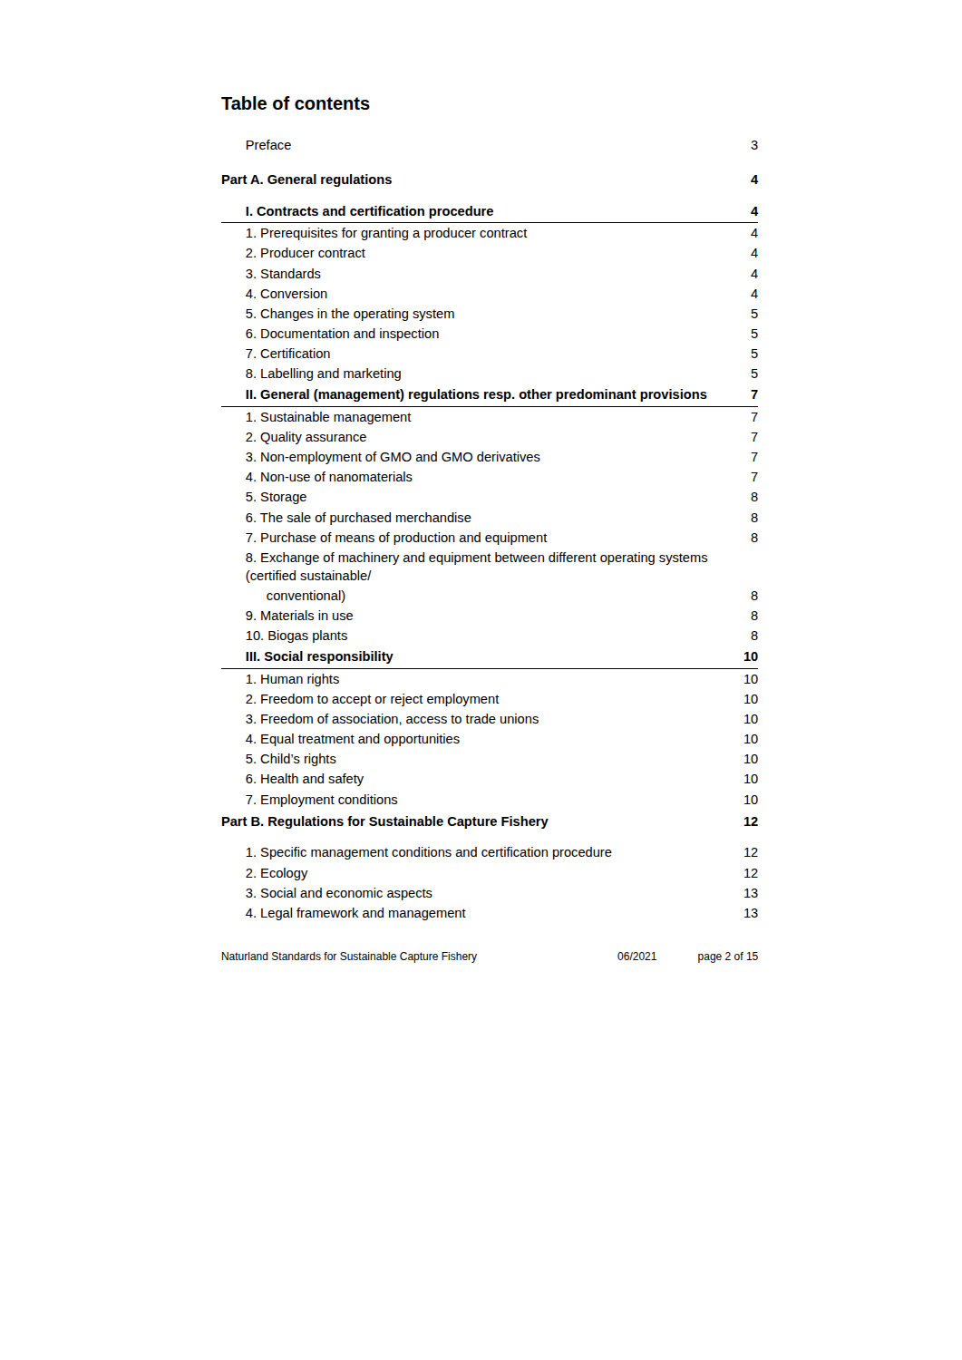Table of contents
| Preface | 3 |
| Part A. General regulations | 4 |
| I. Contracts and certification procedure | 4 |
| 1. Prerequisites for granting a producer contract | 4 |
| 2. Producer contract | 4 |
| 3. Standards | 4 |
| 4. Conversion | 4 |
| 5. Changes in the operating system | 5 |
| 6. Documentation and inspection | 5 |
| 7. Certification | 5 |
| 8. Labelling and marketing | 5 |
| II. General (management) regulations resp. other predominant provisions | 7 |
| 1. Sustainable management | 7 |
| 2. Quality assurance | 7 |
| 3. Non-employment of GMO and GMO derivatives | 7 |
| 4. Non-use of nanomaterials | 7 |
| 5. Storage | 8 |
| 6. The sale of purchased merchandise | 8 |
| 7. Purchase of means of production and equipment | 8 |
| 8. Exchange of machinery and equipment between different operating systems (certified sustainable/ | |
| conventional) | 8 |
| 9. Materials in use | 8 |
| 10. Biogas plants | 8 |
| III. Social responsibility | 10 |
| 1. Human rights | 10 |
| 2. Freedom to accept or reject employment | 10 |
| 3. Freedom of association, access to trade unions | 10 |
| 4. Equal treatment and opportunities | 10 |
| 5. Child’s rights | 10 |
| 6. Health and safety | 10 |
| 7. Employment conditions | 10 |
| Part B. Regulations for Sustainable Capture Fishery | 12 |
| 1. Specific management conditions and certification procedure | 12 |
| 2. Ecology | 12 |
| 3. Social and economic aspects | 13 |
| 4. Legal framework and management | 13 |
| Naturland Standards for Sustainable Capture Fishery | 06/2021 | page 2 of 15 |